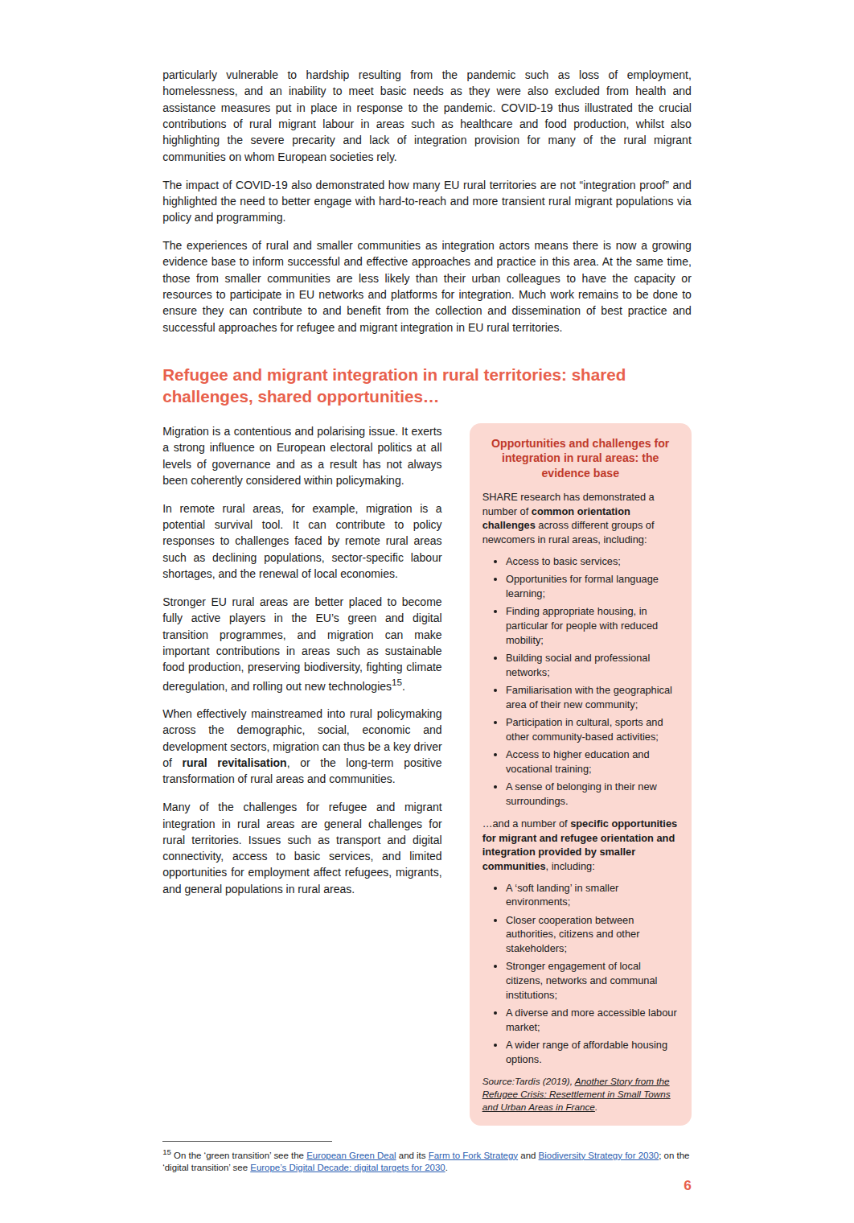particularly vulnerable to hardship resulting from the pandemic such as loss of employment, homelessness, and an inability to meet basic needs as they were also excluded from health and assistance measures put in place in response to the pandemic. COVID-19 thus illustrated the crucial contributions of rural migrant labour in areas such as healthcare and food production, whilst also highlighting the severe precarity and lack of integration provision for many of the rural migrant communities on whom European societies rely.
The impact of COVID-19 also demonstrated how many EU rural territories are not “integration proof” and highlighted the need to better engage with hard-to-reach and more transient rural migrant populations via policy and programming.
The experiences of rural and smaller communities as integration actors means there is now a growing evidence base to inform successful and effective approaches and practice in this area. At the same time, those from smaller communities are less likely than their urban colleagues to have the capacity or resources to participate in EU networks and platforms for integration. Much work remains to be done to ensure they can contribute to and benefit from the collection and dissemination of best practice and successful approaches for refugee and migrant integration in EU rural territories.
Refugee and migrant integration in rural territories: shared challenges, shared opportunities…
Migration is a contentious and polarising issue. It exerts a strong influence on European electoral politics at all levels of governance and as a result has not always been coherently considered within policymaking.
In remote rural areas, for example, migration is a potential survival tool. It can contribute to policy responses to challenges faced by remote rural areas such as declining populations, sector-specific labour shortages, and the renewal of local economies.
Stronger EU rural areas are better placed to become fully active players in the EU’s green and digital transition programmes, and migration can make important contributions in areas such as sustainable food production, preserving biodiversity, fighting climate deregulation, and rolling out new technologies15.
When effectively mainstreamed into rural policymaking across the demographic, social, economic and development sectors, migration can thus be a key driver of rural revitalisation, or the long-term positive transformation of rural areas and communities.
Many of the challenges for refugee and migrant integration in rural areas are general challenges for rural territories. Issues such as transport and digital connectivity, access to basic services, and limited opportunities for employment affect refugees, migrants, and general populations in rural areas.
Opportunities and challenges for integration in rural areas: the evidence base
SHARE research has demonstrated a number of common orientation challenges across different groups of newcomers in rural areas, including:
Access to basic services;
Opportunities for formal language learning;
Finding appropriate housing, in particular for people with reduced mobility;
Building social and professional networks;
Familiarisation with the geographical area of their new community;
Participation in cultural, sports and other community-based activities;
Access to higher education and vocational training;
A sense of belonging in their new surroundings.
…and a number of specific opportunities for migrant and refugee orientation and integration provided by smaller communities, including:
A ‘soft landing’ in smaller environments;
Closer cooperation between authorities, citizens and other stakeholders;
Stronger engagement of local citizens, networks and communal institutions;
A diverse and more accessible labour market;
A wider range of affordable housing options.
Source: Tardis (2019), Another Story from the Refugee Crisis: Resettlement in Small Towns and Urban Areas in France.
15 On the ‘green transition’ see the European Green Deal and its Farm to Fork Strategy and Biodiversity Strategy for 2030; on the ‘digital transition’ see Europe’s Digital Decade: digital targets for 2030.
6